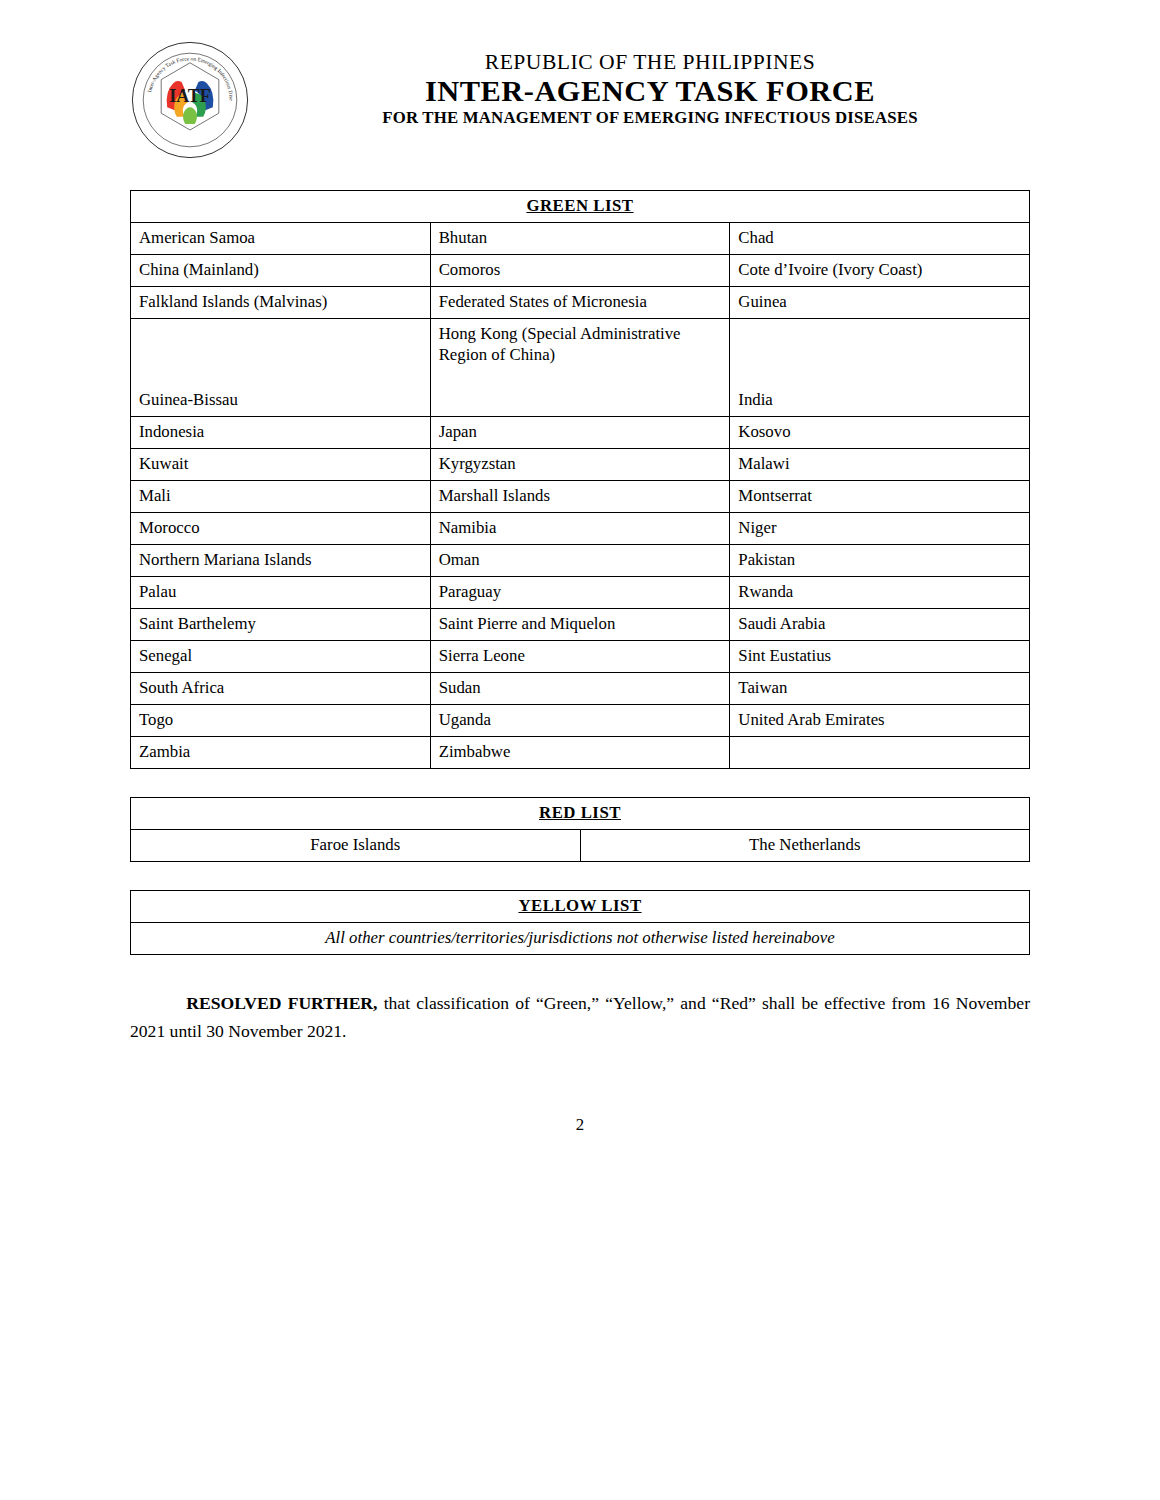Inter-Agency Task Force on Emerging Infectious Diseases IATF
REPUBLIC OF THE PHILIPPINES
INTER-AGENCY TASK FORCE
FOR THE MANAGEMENT OF EMERGING INFECTIOUS DISEASES
| GREEN LIST |
| --- |
| American Samoa | Bhutan | Chad |
| China (Mainland) | Comoros | Cote d’Ivoire (Ivory Coast) |
| Falkland Islands (Malvinas) | Federated States of Micronesia | Guinea |
| Guinea-Bissau | Hong Kong (Special Administrative Region of China) | India |
| Indonesia | Japan | Kosovo |
| Kuwait | Kyrgyzstan | Malawi |
| Mali | Marshall Islands | Montserrat |
| Morocco | Namibia | Niger |
| Northern Mariana Islands | Oman | Pakistan |
| Palau | Paraguay | Rwanda |
| Saint Barthelemy | Saint Pierre and Miquelon | Saudi Arabia |
| Senegal | Sierra Leone | Sint Eustatius |
| South Africa | Sudan | Taiwan |
| Togo | Uganda | United Arab Emirates |
| Zambia | Zimbabwe | |
| RED LIST |
| --- |
| Faroe Islands | The Netherlands |
| YELLOW LIST |
| --- |
| All other countries/territories/jurisdictions not otherwise listed hereinabove |
RESOLVED FURTHER, that classification of “Green,” “Yellow,” and “Red” shall be effective from 16 November 2021 until 30 November 2021.
2